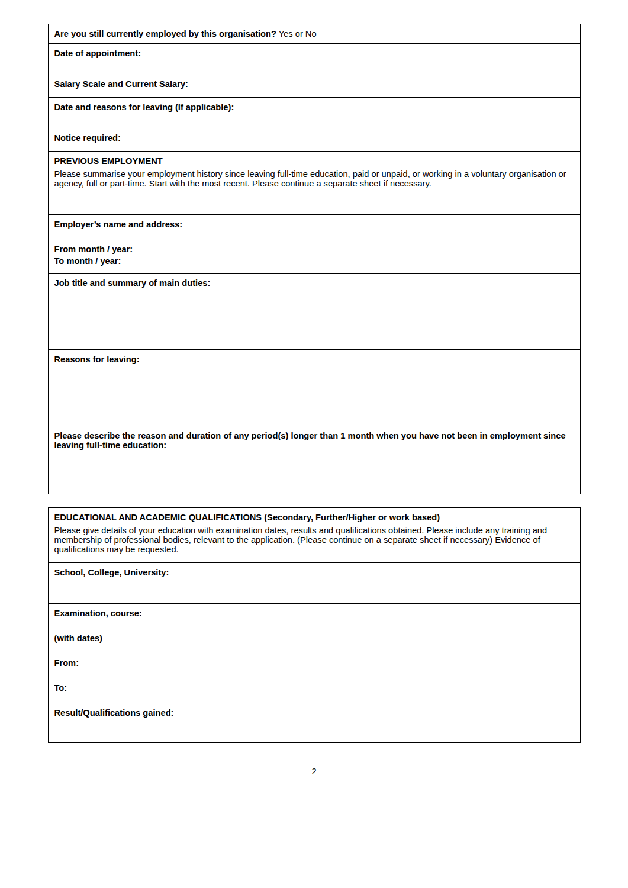| Are you still currently employed by this organisation? Yes or No |
| Date of appointment: Salary Scale and Current Salary: |
| Date and reasons for leaving (If applicable): Notice required: |
| PREVIOUS EMPLOYMENT Please summarise your employment history since leaving full-time education, paid or unpaid, or working in a voluntary organisation or agency, full or part-time. Start with the most recent. Please continue a separate sheet if necessary. |
| Employer’s name and address: From month / year: To month / year: |
| Job title and summary of main duties: |
| Reasons for leaving: |
| Please describe the reason and duration of any period(s) longer than 1 month when you have not been in employment since leaving full-time education: |
| EDUCATIONAL AND ACADEMIC QUALIFICATIONS (Secondary, Further/Higher or work based) Please give details of your education with examination dates, results and qualifications obtained. Please include any training and membership of professional bodies, relevant to the application. (Please continue on a separate sheet if necessary) Evidence of qualifications may be requested. |
| School, College, University: |
| Examination, course: (with dates) From: To: Result/Qualifications gained: |
2